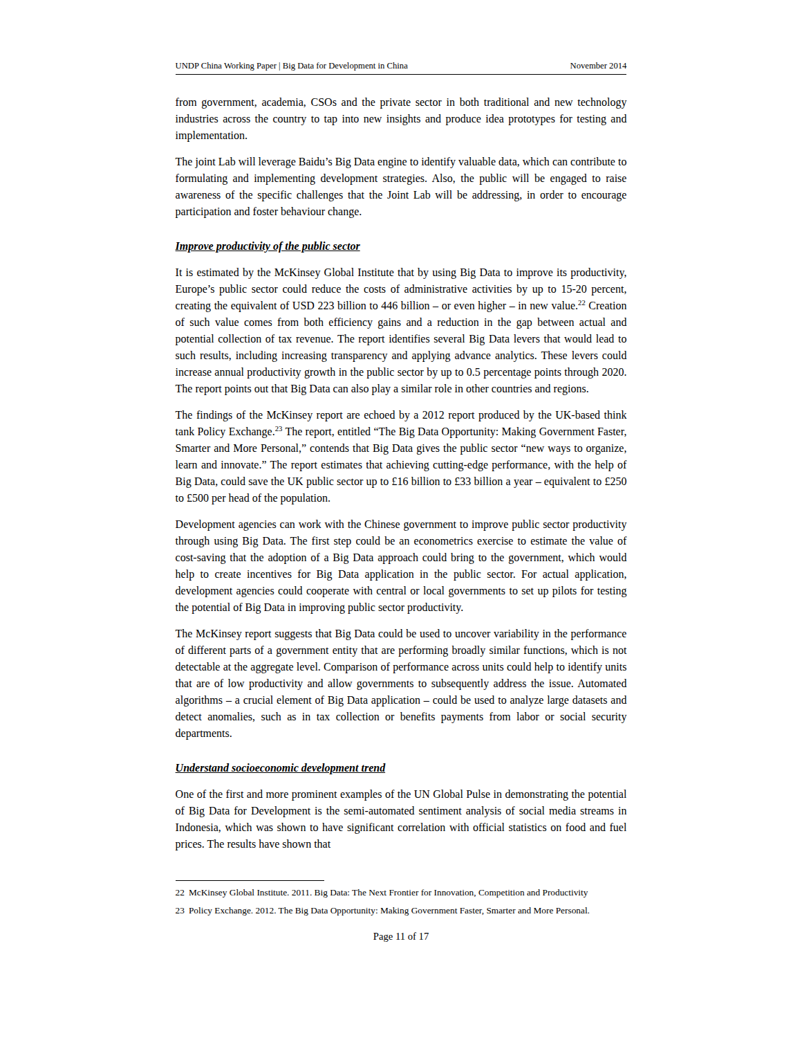UNDP China Working Paper | Big Data for Development in China
November 2014
from government, academia, CSOs and the private sector in both traditional and new technology industries across the country to tap into new insights and produce idea prototypes for testing and implementation.
The joint Lab will leverage Baidu’s Big Data engine to identify valuable data, which can contribute to formulating and implementing development strategies. Also, the public will be engaged to raise awareness of the specific challenges that the Joint Lab will be addressing, in order to encourage participation and foster behaviour change.
Improve productivity of the public sector
It is estimated by the McKinsey Global Institute that by using Big Data to improve its productivity, Europe’s public sector could reduce the costs of administrative activities by up to 15-20 percent, creating the equivalent of USD 223 billion to 446 billion – or even higher – in new value.22 Creation of such value comes from both efficiency gains and a reduction in the gap between actual and potential collection of tax revenue. The report identifies several Big Data levers that would lead to such results, including increasing transparency and applying advance analytics. These levers could increase annual productivity growth in the public sector by up to 0.5 percentage points through 2020. The report points out that Big Data can also play a similar role in other countries and regions.
The findings of the McKinsey report are echoed by a 2012 report produced by the UK-based think tank Policy Exchange.23 The report, entitled “The Big Data Opportunity: Making Government Faster, Smarter and More Personal,” contends that Big Data gives the public sector “new ways to organize, learn and innovate.” The report estimates that achieving cutting-edge performance, with the help of Big Data, could save the UK public sector up to £16 billion to £33 billion a year – equivalent to £250 to £500 per head of the population.
Development agencies can work with the Chinese government to improve public sector productivity through using Big Data. The first step could be an econometrics exercise to estimate the value of cost-saving that the adoption of a Big Data approach could bring to the government, which would help to create incentives for Big Data application in the public sector. For actual application, development agencies could cooperate with central or local governments to set up pilots for testing the potential of Big Data in improving public sector productivity.
The McKinsey report suggests that Big Data could be used to uncover variability in the performance of different parts of a government entity that are performing broadly similar functions, which is not detectable at the aggregate level. Comparison of performance across units could help to identify units that are of low productivity and allow governments to subsequently address the issue. Automated algorithms – a crucial element of Big Data application – could be used to analyze large datasets and detect anomalies, such as in tax collection or benefits payments from labor or social security departments.
Understand socioeconomic development trend
One of the first and more prominent examples of the UN Global Pulse in demonstrating the potential of Big Data for Development is the semi-automated sentiment analysis of social media streams in Indonesia, which was shown to have significant correlation with official statistics on food and fuel prices. The results have shown that
22 McKinsey Global Institute. 2011. Big Data: The Next Frontier for Innovation, Competition and Productivity
23 Policy Exchange. 2012. The Big Data Opportunity: Making Government Faster, Smarter and More Personal.
Page 11 of 17